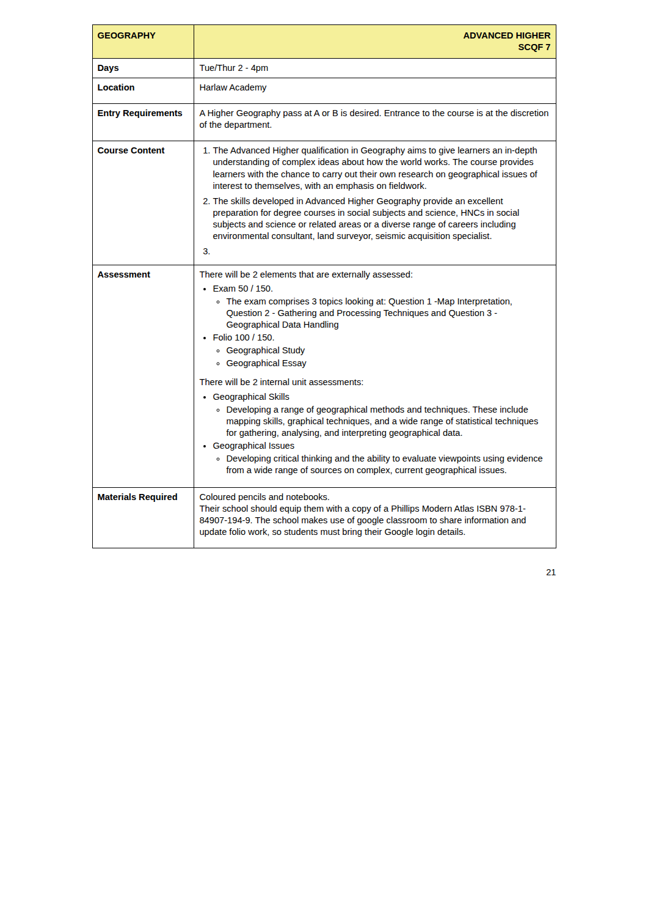| GEOGRAPHY | ADVANCED HIGHER SCQF 7 |
| Days | Tue/Thur 2 - 4pm |
| Location | Harlaw Academy |
| Entry Requirements | A Higher Geography pass at A or B is desired. Entrance to the course is at the discretion of the department. |
| Course Content | The Advanced Higher qualification in Geography aims to give learners an in-depth understanding of complex ideas about how the world works. The course provides learners with the chance to carry out their own research on geographical issues of interest to themselves, with an emphasis on fieldwork. The skills developed in Advanced Higher Geography provide an excellent preparation for degree courses in social subjects and science, HNCs in social subjects and science or related areas or a diverse range of careers including environmental consultant, land surveyor, seismic acquisition specialist. |
| Assessment | There will be 2 elements that are externally assessed: Exam 50 / 150. The exam comprises 3 topics looking at: Question 1 -Map Interpretation, Question 2 - Gathering and Processing Techniques and Question 3 - Geographical Data Handling Folio 100 / 150. Geographical Study Geographical Essay There will be 2 internal unit assessments: Geographical Skills Developing a range of geographical methods and techniques. These include mapping skills, graphical techniques, and a wide range of statistical techniques for gathering, analysing, and interpreting geographical data. Geographical Issues Developing critical thinking and the ability to evaluate viewpoints using evidence from a wide range of sources on complex, current geographical issues. |
| Materials Required | Coloured pencils and notebooks. Their school should equip them with a copy of a Phillips Modern Atlas ISBN 978-1-84907-194-9. The school makes use of google classroom to share information and update folio work, so students must bring their Google login details. |
21